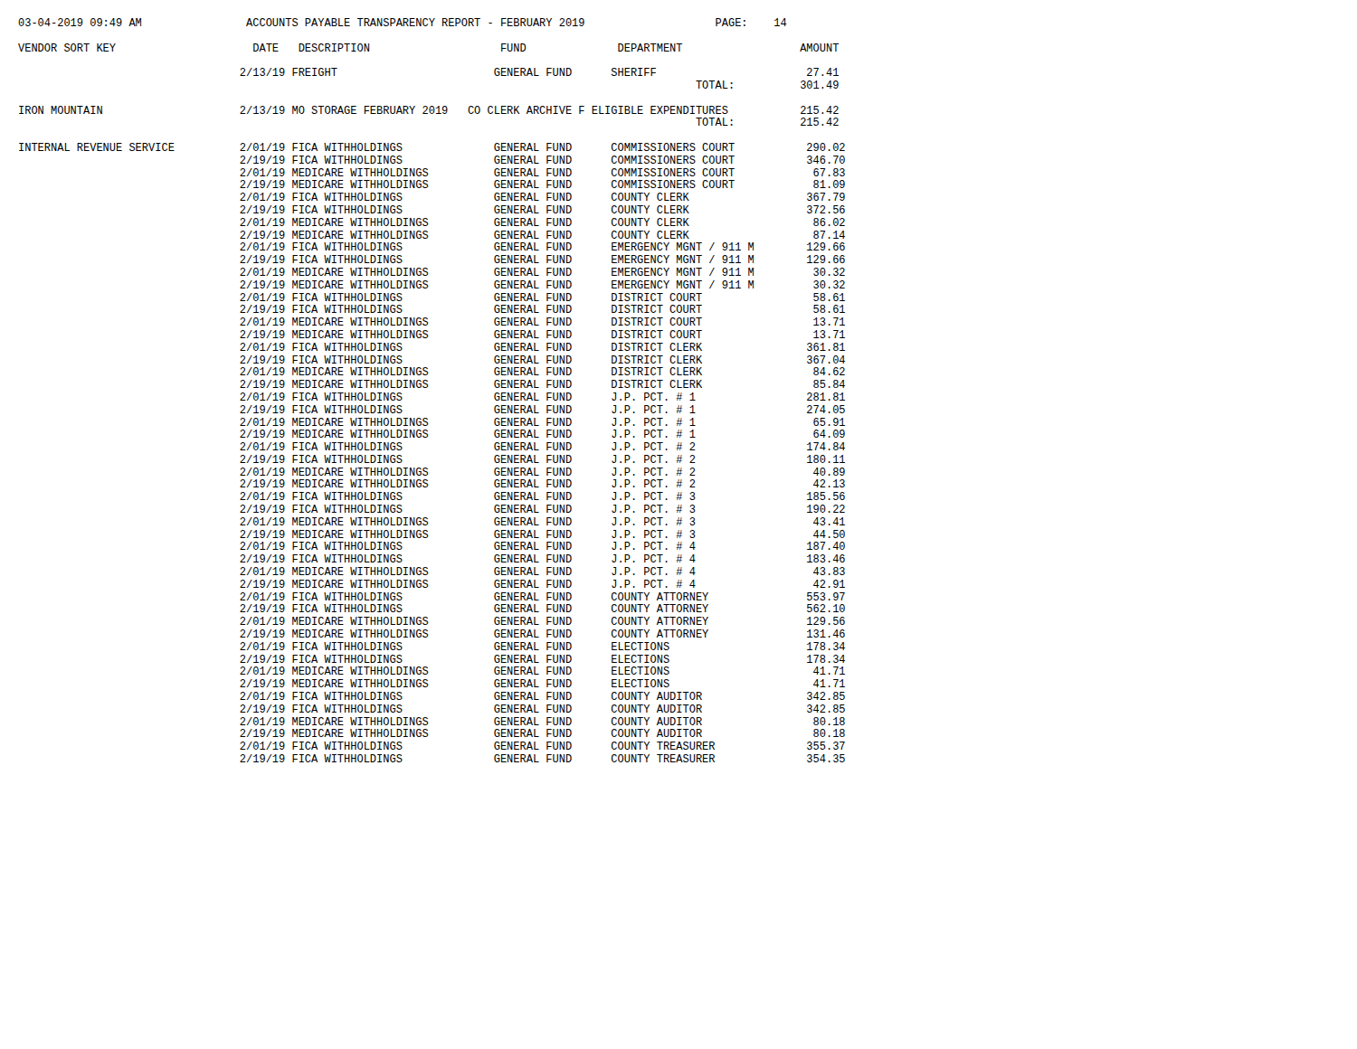03-04-2019 09:49 AM                ACCOUNTS PAYABLE TRANSPARENCY REPORT - FEBRUARY 2019                    PAGE:    14

VENDOR SORT KEY                     DATE   DESCRIPTION                    FUND              DEPARTMENT                  AMOUNT

                                  2/13/19 FREIGHT                        GENERAL FUND      SHERIFF                       27.41
                                                                                                        TOTAL:          301.49

IRON MOUNTAIN                     2/13/19 MO STORAGE FEBRUARY 2019   CO CLERK ARCHIVE F ELIGIBLE EXPENDITURES           215.42
                                                                                                        TOTAL:          215.42

INTERNAL REVENUE SERVICE          2/01/19 FICA WITHHOLDINGS              GENERAL FUND      COMMISSIONERS COURT           290.02
                                  2/19/19 FICA WITHHOLDINGS              GENERAL FUND      COMMISSIONERS COURT           346.70
                                  2/01/19 MEDICARE WITHHOLDINGS          GENERAL FUND      COMMISSIONERS COURT            67.83
                                  2/19/19 MEDICARE WITHHOLDINGS          GENERAL FUND      COMMISSIONERS COURT            81.09
                                  2/01/19 FICA WITHHOLDINGS              GENERAL FUND      COUNTY CLERK                  367.79
                                  2/19/19 FICA WITHHOLDINGS              GENERAL FUND      COUNTY CLERK                  372.56
                                  2/01/19 MEDICARE WITHHOLDINGS          GENERAL FUND      COUNTY CLERK                   86.02
                                  2/19/19 MEDICARE WITHHOLDINGS          GENERAL FUND      COUNTY CLERK                   87.14
                                  2/01/19 FICA WITHHOLDINGS              GENERAL FUND      EMERGENCY MGNT / 911 M        129.66
                                  2/19/19 FICA WITHHOLDINGS              GENERAL FUND      EMERGENCY MGNT / 911 M        129.66
                                  2/01/19 MEDICARE WITHHOLDINGS          GENERAL FUND      EMERGENCY MGNT / 911 M         30.32
                                  2/19/19 MEDICARE WITHHOLDINGS          GENERAL FUND      EMERGENCY MGNT / 911 M         30.32
                                  2/01/19 FICA WITHHOLDINGS              GENERAL FUND      DISTRICT COURT                 58.61
                                  2/19/19 FICA WITHHOLDINGS              GENERAL FUND      DISTRICT COURT                 58.61
                                  2/01/19 MEDICARE WITHHOLDINGS          GENERAL FUND      DISTRICT COURT                 13.71
                                  2/19/19 MEDICARE WITHHOLDINGS          GENERAL FUND      DISTRICT COURT                 13.71
                                  2/01/19 FICA WITHHOLDINGS              GENERAL FUND      DISTRICT CLERK                361.81
                                  2/19/19 FICA WITHHOLDINGS              GENERAL FUND      DISTRICT CLERK                367.04
                                  2/01/19 MEDICARE WITHHOLDINGS          GENERAL FUND      DISTRICT CLERK                 84.62
                                  2/19/19 MEDICARE WITHHOLDINGS          GENERAL FUND      DISTRICT CLERK                 85.84
                                  2/01/19 FICA WITHHOLDINGS              GENERAL FUND      J.P. PCT. # 1                 281.81
                                  2/19/19 FICA WITHHOLDINGS              GENERAL FUND      J.P. PCT. # 1                 274.05
                                  2/01/19 MEDICARE WITHHOLDINGS          GENERAL FUND      J.P. PCT. # 1                  65.91
                                  2/19/19 MEDICARE WITHHOLDINGS          GENERAL FUND      J.P. PCT. # 1                  64.09
                                  2/01/19 FICA WITHHOLDINGS              GENERAL FUND      J.P. PCT. # 2                 174.84
                                  2/19/19 FICA WITHHOLDINGS              GENERAL FUND      J.P. PCT. # 2                 180.11
                                  2/01/19 MEDICARE WITHHOLDINGS          GENERAL FUND      J.P. PCT. # 2                  40.89
                                  2/19/19 MEDICARE WITHHOLDINGS          GENERAL FUND      J.P. PCT. # 2                  42.13
                                  2/01/19 FICA WITHHOLDINGS              GENERAL FUND      J.P. PCT. # 3                 185.56
                                  2/19/19 FICA WITHHOLDINGS              GENERAL FUND      J.P. PCT. # 3                 190.22
                                  2/01/19 MEDICARE WITHHOLDINGS          GENERAL FUND      J.P. PCT. # 3                  43.41
                                  2/19/19 MEDICARE WITHHOLDINGS          GENERAL FUND      J.P. PCT. # 3                  44.50
                                  2/01/19 FICA WITHHOLDINGS              GENERAL FUND      J.P. PCT. # 4                 187.40
                                  2/19/19 FICA WITHHOLDINGS              GENERAL FUND      J.P. PCT. # 4                 183.46
                                  2/01/19 MEDICARE WITHHOLDINGS          GENERAL FUND      J.P. PCT. # 4                  43.83
                                  2/19/19 MEDICARE WITHHOLDINGS          GENERAL FUND      J.P. PCT. # 4                  42.91
                                  2/01/19 FICA WITHHOLDINGS              GENERAL FUND      COUNTY ATTORNEY               553.97
                                  2/19/19 FICA WITHHOLDINGS              GENERAL FUND      COUNTY ATTORNEY               562.10
                                  2/01/19 MEDICARE WITHHOLDINGS          GENERAL FUND      COUNTY ATTORNEY               129.56
                                  2/19/19 MEDICARE WITHHOLDINGS          GENERAL FUND      COUNTY ATTORNEY               131.46
                                  2/01/19 FICA WITHHOLDINGS              GENERAL FUND      ELECTIONS                     178.34
                                  2/19/19 FICA WITHHOLDINGS              GENERAL FUND      ELECTIONS                     178.34
                                  2/01/19 MEDICARE WITHHOLDINGS          GENERAL FUND      ELECTIONS                      41.71
                                  2/19/19 MEDICARE WITHHOLDINGS          GENERAL FUND      ELECTIONS                      41.71
                                  2/01/19 FICA WITHHOLDINGS              GENERAL FUND      COUNTY AUDITOR                342.85
                                  2/19/19 FICA WITHHOLDINGS              GENERAL FUND      COUNTY AUDITOR                342.85
                                  2/01/19 MEDICARE WITHHOLDINGS          GENERAL FUND      COUNTY AUDITOR                 80.18
                                  2/19/19 MEDICARE WITHHOLDINGS          GENERAL FUND      COUNTY AUDITOR                 80.18
                                  2/01/19 FICA WITHHOLDINGS              GENERAL FUND      COUNTY TREASURER              355.37
                                  2/19/19 FICA WITHHOLDINGS              GENERAL FUND      COUNTY TREASURER              354.35